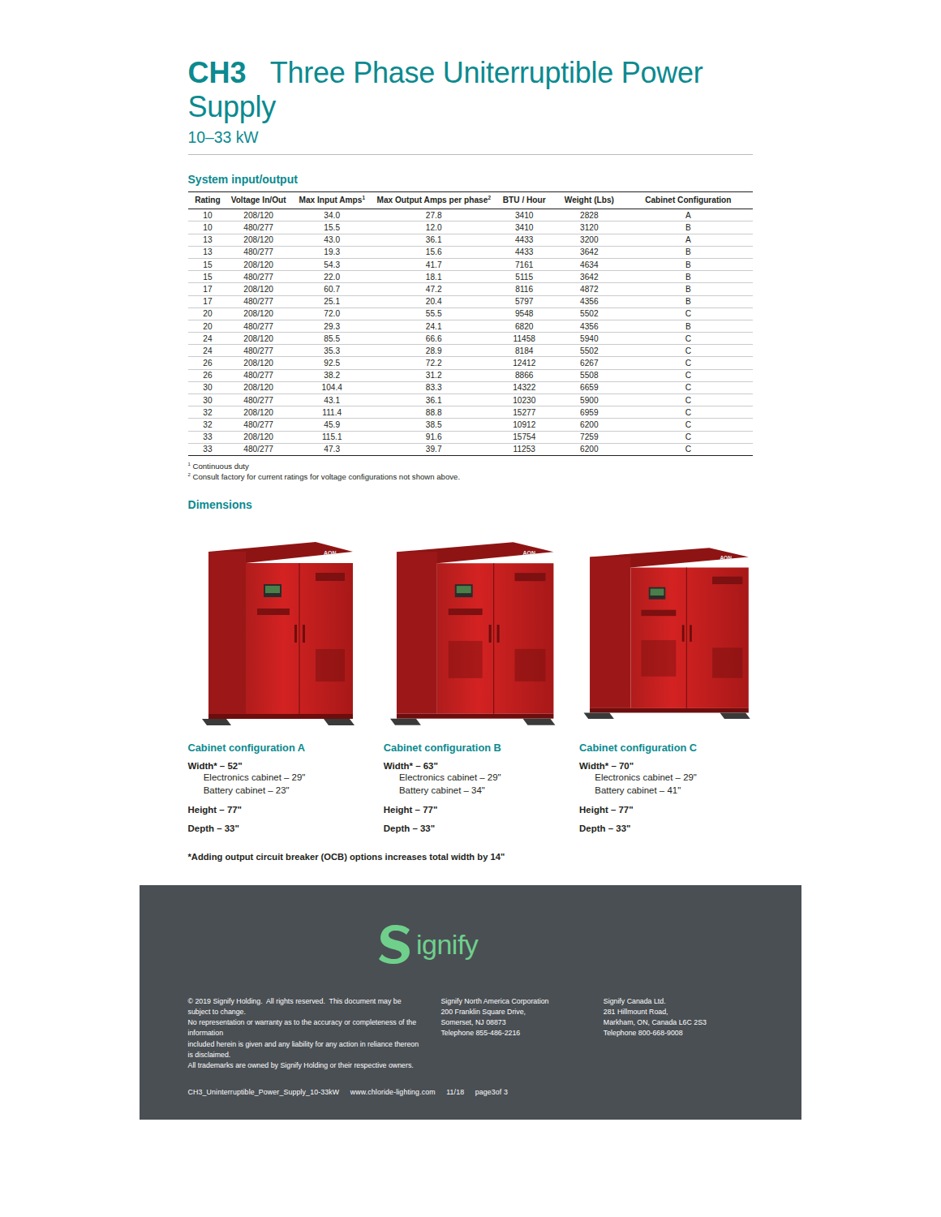CH3 Three Phase Uniterruptible Power Supply
10–33 kW
System input/output
| Rating | Voltage In/Out | Max Input Amps 1 | Max Output Amps per phase 2 | BTU / Hour | Weight (Lbs) | Cabinet Configuration |
| --- | --- | --- | --- | --- | --- | --- |
| 10 | 208/120 | 34.0 | 27.8 | 3410 | 2828 | A |
| 10 | 480/277 | 15.5 | 12.0 | 3410 | 3120 | B |
| 13 | 208/120 | 43.0 | 36.1 | 4433 | 3200 | A |
| 13 | 480/277 | 19.3 | 15.6 | 4433 | 3642 | B |
| 15 | 208/120 | 54.3 | 41.7 | 7161 | 4634 | B |
| 15 | 480/277 | 22.0 | 18.1 | 5115 | 3642 | B |
| 17 | 208/120 | 60.7 | 47.2 | 8116 | 4872 | B |
| 17 | 480/277 | 25.1 | 20.4 | 5797 | 4356 | B |
| 20 | 208/120 | 72.0 | 55.5 | 9548 | 5502 | C |
| 20 | 480/277 | 29.3 | 24.1 | 6820 | 4356 | B |
| 24 | 208/120 | 85.5 | 66.6 | 11458 | 5940 | C |
| 24 | 480/277 | 35.3 | 28.9 | 8184 | 5502 | C |
| 26 | 208/120 | 92.5 | 72.2 | 12412 | 6267 | C |
| 26 | 480/277 | 38.2 | 31.2 | 8866 | 5508 | C |
| 30 | 208/120 | 104.4 | 83.3 | 14322 | 6659 | C |
| 30 | 480/277 | 43.1 | 36.1 | 10230 | 5900 | C |
| 32 | 208/120 | 111.4 | 88.8 | 15277 | 6959 | C |
| 32 | 480/277 | 45.9 | 38.5 | 10912 | 6200 | C |
| 33 | 208/120 | 115.1 | 91.6 | 15754 | 7259 | C |
| 33 | 480/277 | 47.3 | 39.7 | 11253 | 6200 | C |
1 Continuous duty
2 Consult factory for current ratings for voltage configurations not shown above.
Dimensions
AON
Cabinet configuration A
Width* – 52"
Electronics cabinet – 29"
Battery cabinet – 23"
Height – 77"
Depth – 33"
AON
Cabinet configuration B
Width* – 63"
Electronics cabinet – 29"
Battery cabinet – 34"
Height – 77"
Depth – 33"
AON
Cabinet configuration C
Width* – 70"
Electronics cabinet – 29"
Battery cabinet – 41"
Height – 77"
Depth – 33"
*Adding output circuit breaker (OCB) options increases total width by 14"
ignify
© 2019 Signify Holding. All rights reserved. This document may be subject to change.
No representation or warranty as to the accuracy or completeness of the information
included herein is given and any liability for any action in reliance thereon is disclaimed.
All trademarks are owned by Signify Holding or their respective owners.
Signify North America Corporation
200 Franklin Square Drive,
Somerset, NJ 08873
Telephone 855-486-2216
Signify Canada Ltd.
281 Hillmount Road,
Markham, ON, Canada L6C 2S3
Telephone 800-668-9008
CH3_Uninterruptible_Power_Supply_10-33kW www.chloride-lighting.com 11/18 page3of 3